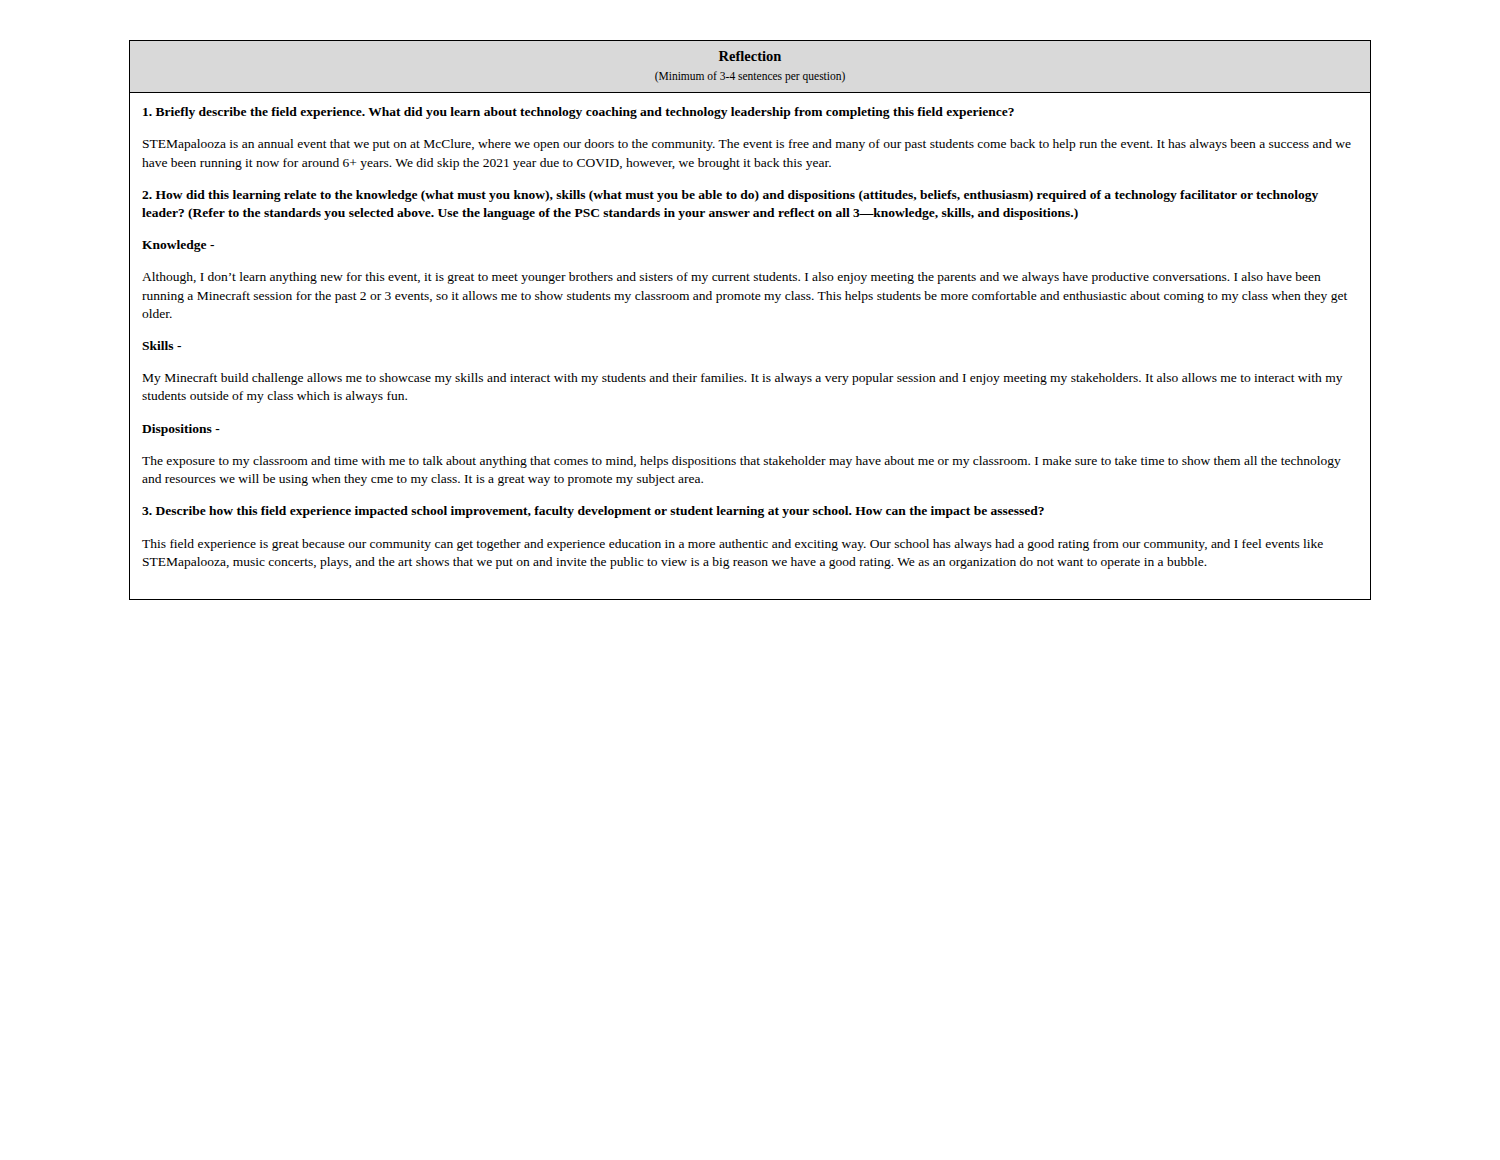Reflection
(Minimum of 3-4 sentences per question)
1. Briefly describe the field experience. What did you learn about technology coaching and technology leadership from completing this field experience?
STEMapalooza is an annual event that we put on at McClure, where we open our doors to the community. The event is free and many of our past students come back to help run the event. It has always been a success and we have been running it now for around 6+ years. We did skip the 2021 year due to COVID, however, we brought it back this year.
2. How did this learning relate to the knowledge (what must you know), skills (what must you be able to do) and dispositions (attitudes, beliefs, enthusiasm) required of a technology facilitator or technology leader? (Refer to the standards you selected above. Use the language of the PSC standards in your answer and reflect on all 3—knowledge, skills, and dispositions.)
Knowledge -
Although, I don’t learn anything new for this event, it is great to meet younger brothers and sisters of my current students. I also enjoy meeting the parents and we always have productive conversations. I also have been running a Minecraft session for the past 2 or 3 events, so it allows me to show students my classroom and promote my class. This helps students be more comfortable and enthusiastic about coming to my class when they get older.
Skills -
My Minecraft build challenge allows me to showcase my skills and interact with my students and their families. It is always a very popular session and I enjoy meeting my stakeholders. It also allows me to interact with my students outside of my class which is always fun.
Dispositions -
The exposure to my classroom and time with me to talk about anything that comes to mind, helps dispositions that stakeholder may have about me or my classroom. I make sure to take time to show them all the technology and resources we will be using when they cme to my class. It is a great way to promote my subject area.
3. Describe how this field experience impacted school improvement, faculty development or student learning at your school. How can the impact be assessed?
This field experience is great because our community can get together and experience education in a more authentic and exciting way. Our school has always had a good rating from our community, and I feel events like STEMapalooza, music concerts, plays, and the art shows that we put on and invite the public to view is a big reason we have a good rating. We as an organization do not want to operate in a bubble.